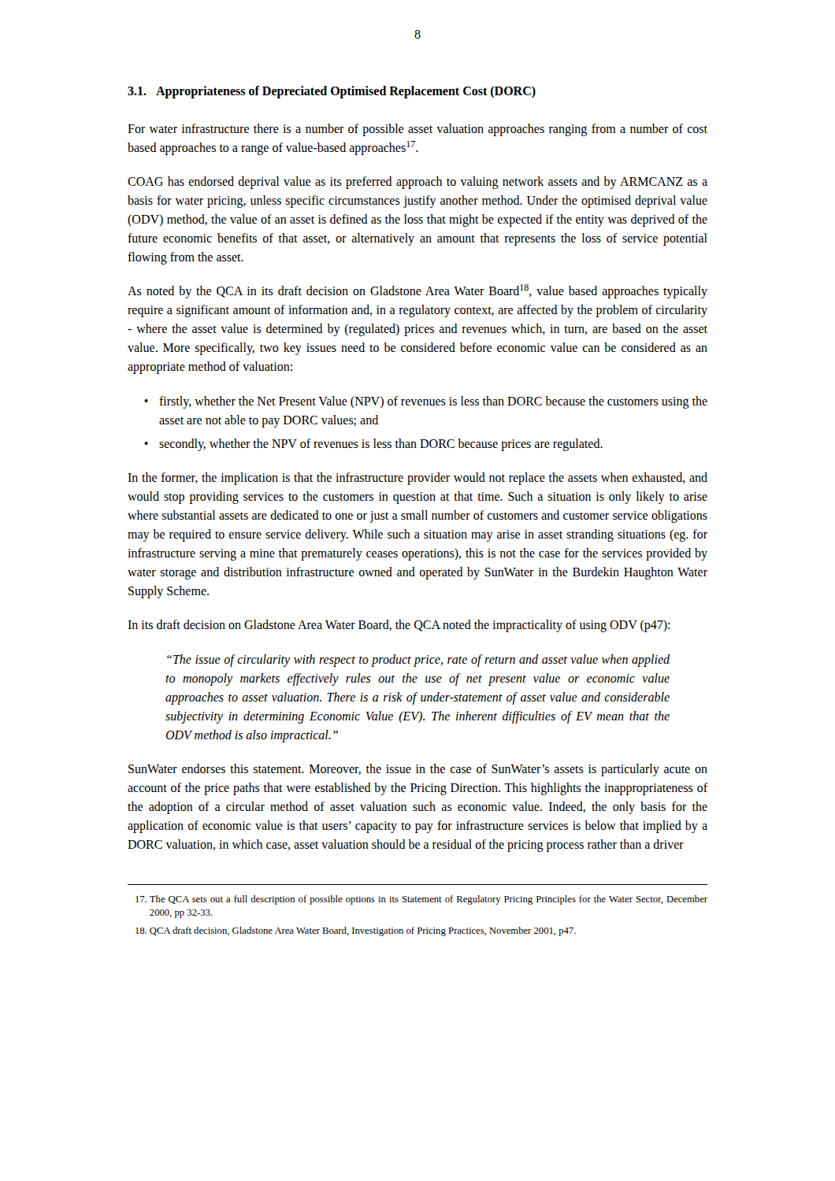8
3.1. Appropriateness of Depreciated Optimised Replacement Cost (DORC)
For water infrastructure there is a number of possible asset valuation approaches ranging from a number of cost based approaches to a range of value-based approaches17.
COAG has endorsed deprival value as its preferred approach to valuing network assets and by ARMCANZ as a basis for water pricing, unless specific circumstances justify another method. Under the optimised deprival value (ODV) method, the value of an asset is defined as the loss that might be expected if the entity was deprived of the future economic benefits of that asset, or alternatively an amount that represents the loss of service potential flowing from the asset.
As noted by the QCA in its draft decision on Gladstone Area Water Board18, value based approaches typically require a significant amount of information and, in a regulatory context, are affected by the problem of circularity - where the asset value is determined by (regulated) prices and revenues which, in turn, are based on the asset value. More specifically, two key issues need to be considered before economic value can be considered as an appropriate method of valuation:
firstly, whether the Net Present Value (NPV) of revenues is less than DORC because the customers using the asset are not able to pay DORC values; and
secondly, whether the NPV of revenues is less than DORC because prices are regulated.
In the former, the implication is that the infrastructure provider would not replace the assets when exhausted, and would stop providing services to the customers in question at that time. Such a situation is only likely to arise where substantial assets are dedicated to one or just a small number of customers and customer service obligations may be required to ensure service delivery. While such a situation may arise in asset stranding situations (eg. for infrastructure serving a mine that prematurely ceases operations), this is not the case for the services provided by water storage and distribution infrastructure owned and operated by SunWater in the Burdekin Haughton Water Supply Scheme.
In its draft decision on Gladstone Area Water Board, the QCA noted the impracticality of using ODV (p47):
“The issue of circularity with respect to product price, rate of return and asset value when applied to monopoly markets effectively rules out the use of net present value or economic value approaches to asset valuation. There is a risk of under-statement of asset value and considerable subjectivity in determining Economic Value (EV). The inherent difficulties of EV mean that the ODV method is also impractical.”
SunWater endorses this statement. Moreover, the issue in the case of SunWater’s assets is particularly acute on account of the price paths that were established by the Pricing Direction. This highlights the inappropriateness of the adoption of a circular method of asset valuation such as economic value. Indeed, the only basis for the application of economic value is that users’ capacity to pay for infrastructure services is below that implied by a DORC valuation, in which case, asset valuation should be a residual of the pricing process rather than a driver
The QCA sets out a full description of possible options in its Statement of Regulatory Pricing Principles for the Water Sector, December 2000, pp 32-33.
QCA draft decision, Gladstone Area Water Board, Investigation of Pricing Practices, November 2001, p47.